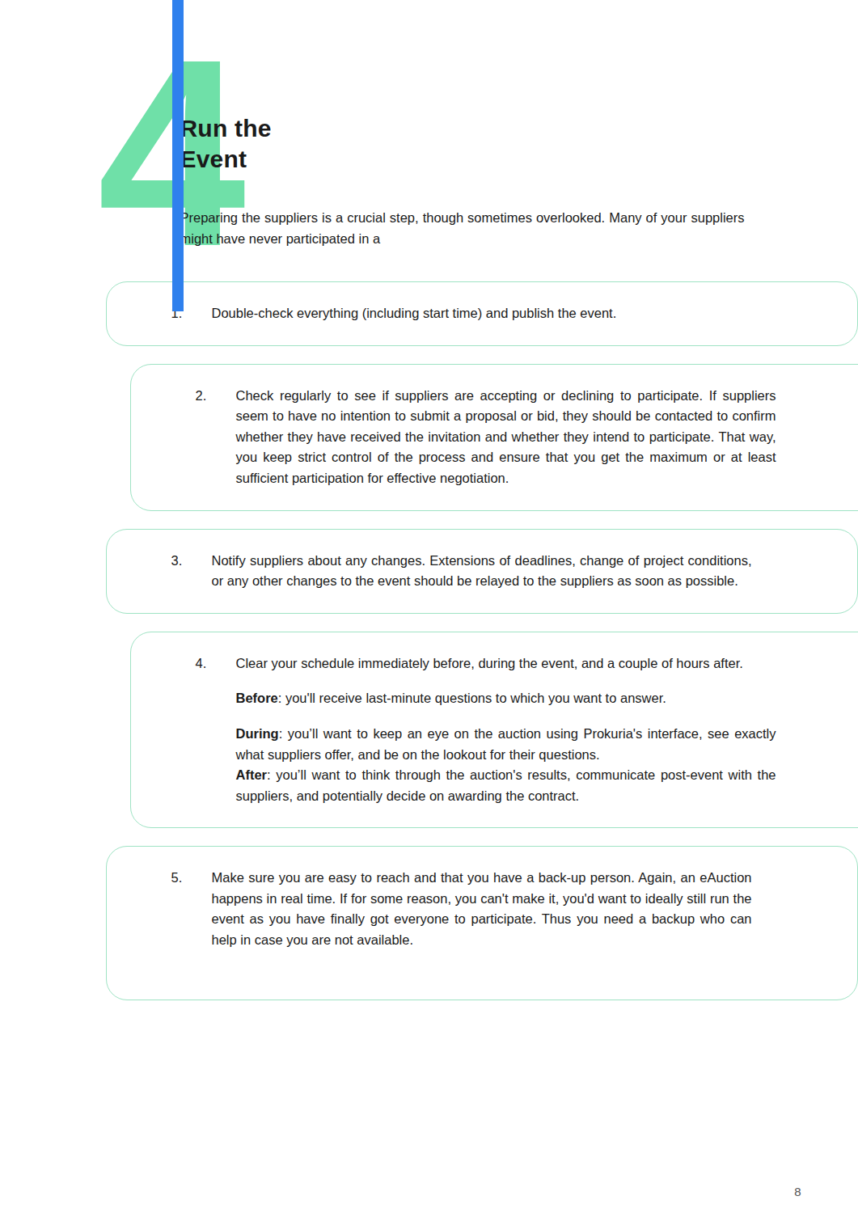4
Run the
Event
Preparing the suppliers is a crucial step, though sometimes overlooked. Many of your suppliers might have never participated in a
1.
Double-check everything (including start time) and publish the event.
2.
Check regularly to see if suppliers are accepting or declining to participate. If suppliers seem to have no intention to submit a proposal or bid, they should be contacted to confirm whether they have received the invitation and whether they intend to participate. That way, you keep strict control of the process and ensure that you get the maximum or at least sufficient participation for effective negotiation.
3.
Notify suppliers about any changes. Extensions of deadlines, change of project conditions, or any other changes to the event should be relayed to the suppliers as soon as possible.
4.
Clear your schedule immediately before, during the event, and a couple of hours after.
Before: you'll receive last-minute questions to which you want to answer.
During: you’ll want to keep an eye on the auction using Prokuria's interface, see exactly what suppliers offer, and be on the lookout for their questions.
After: you’ll want to think through the auction's results, communicate post-event with the suppliers, and potentially decide on awarding the contract.
5.
Make sure you are easy to reach and that you have a back-up person. Again, an eAuction happens in real time. If for some reason, you can't make it, you'd want to ideally still run the event as you have finally got everyone to participate. Thus you need a backup who can help in case you are not available.
8